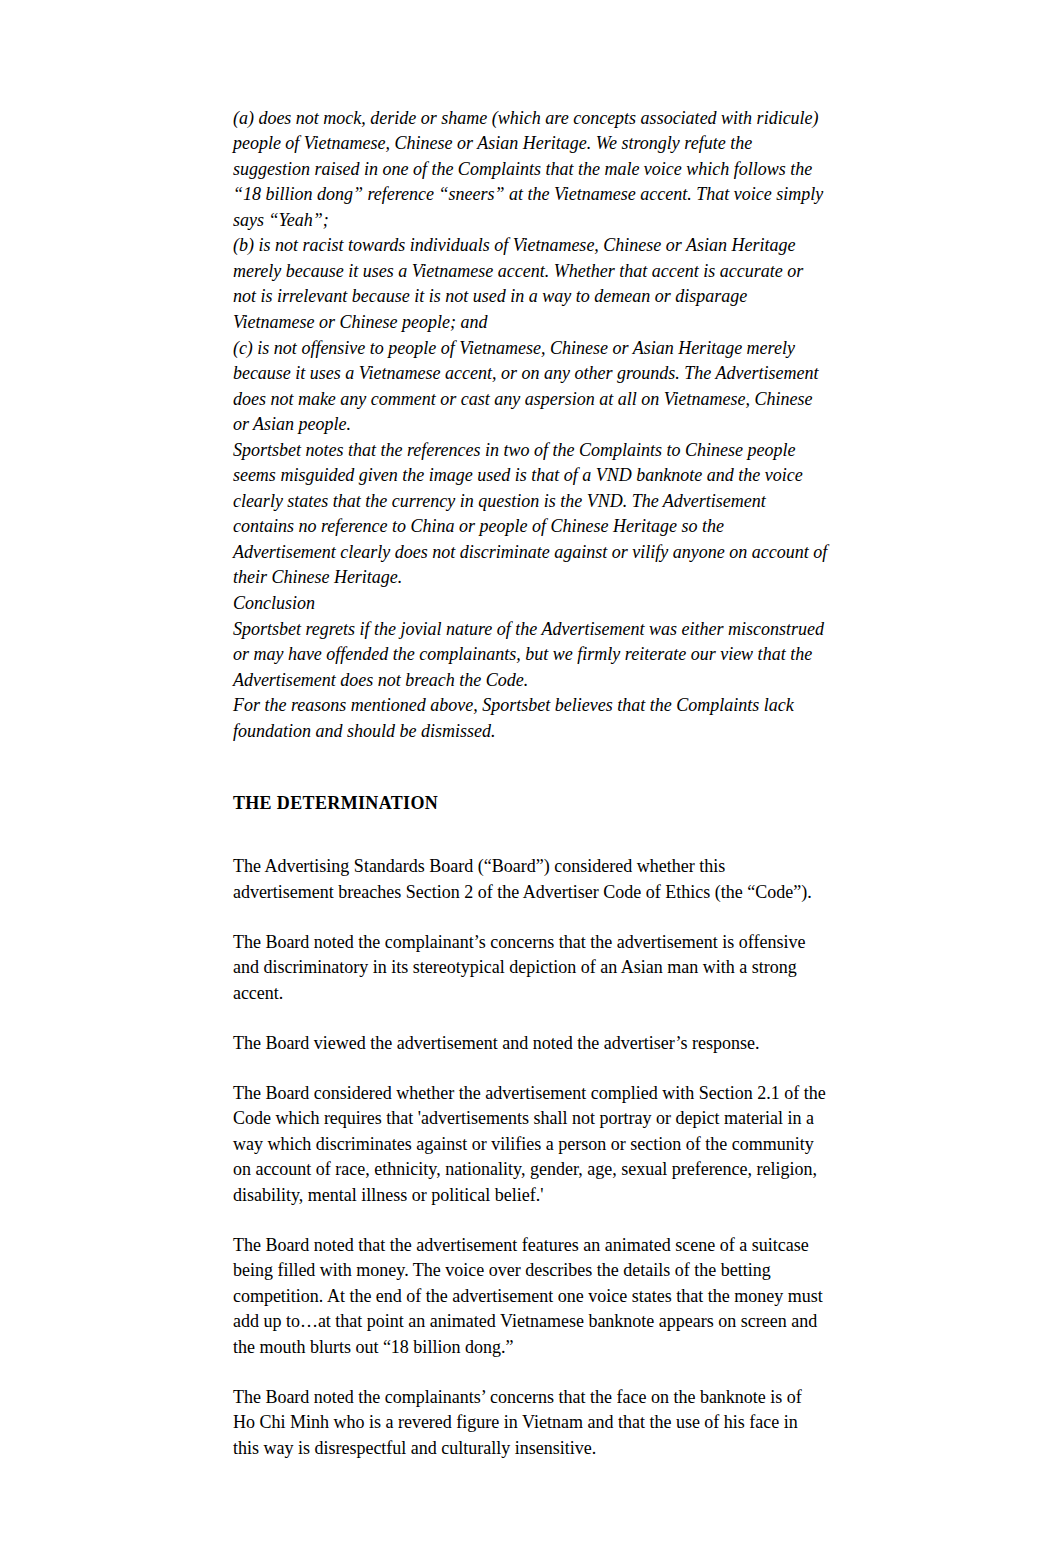(a) does not mock, deride or shame (which are concepts associated with ridicule) people of Vietnamese, Chinese or Asian Heritage. We strongly refute the suggestion raised in one of the Complaints that the male voice which follows the “18 billion dong” reference “sneers” at the Vietnamese accent. That voice simply says “Yeah”;
(b) is not racist towards individuals of Vietnamese, Chinese or Asian Heritage merely because it uses a Vietnamese accent. Whether that accent is accurate or not is irrelevant because it is not used in a way to demean or disparage Vietnamese or Chinese people; and
(c) is not offensive to people of Vietnamese, Chinese or Asian Heritage merely because it uses a Vietnamese accent, or on any other grounds. The Advertisement does not make any comment or cast any aspersion at all on Vietnamese, Chinese or Asian people.
Sportsbet notes that the references in two of the Complaints to Chinese people seems misguided given the image used is that of a VND banknote and the voice clearly states that the currency in question is the VND. The Advertisement contains no reference to China or people of Chinese Heritage so the Advertisement clearly does not discriminate against or vilify anyone on account of their Chinese Heritage.
Conclusion
Sportsbet regrets if the jovial nature of the Advertisement was either misconstrued or may have offended the complainants, but we firmly reiterate our view that the Advertisement does not breach the Code.
For the reasons mentioned above, Sportsbet believes that the Complaints lack foundation and should be dismissed.
THE DETERMINATION
The Advertising Standards Board (“Board”) considered whether this advertisement breaches Section 2 of the Advertiser Code of Ethics (the “Code”).
The Board noted the complainant’s concerns that the advertisement is offensive and discriminatory in its stereotypical depiction of an Asian man with a strong accent.
The Board viewed the advertisement and noted the advertiser’s response.
The Board considered whether the advertisement complied with Section 2.1 of the Code which requires that 'advertisements shall not portray or depict material in a way which discriminates against or vilifies a person or section of the community on account of race, ethnicity, nationality, gender, age, sexual preference, religion, disability, mental illness or political belief.'
The Board noted that the advertisement features an animated scene of a suitcase being filled with money. The voice over describes the details of the betting competition. At the end of the advertisement one voice states that the money must add up to…at that point an animated Vietnamese banknote appears on screen and the mouth blurts out “18 billion dong.”
The Board noted the complainants’ concerns that the face on the banknote is of Ho Chi Minh who is a revered figure in Vietnam and that the use of his face in this way is disrespectful and culturally insensitive.